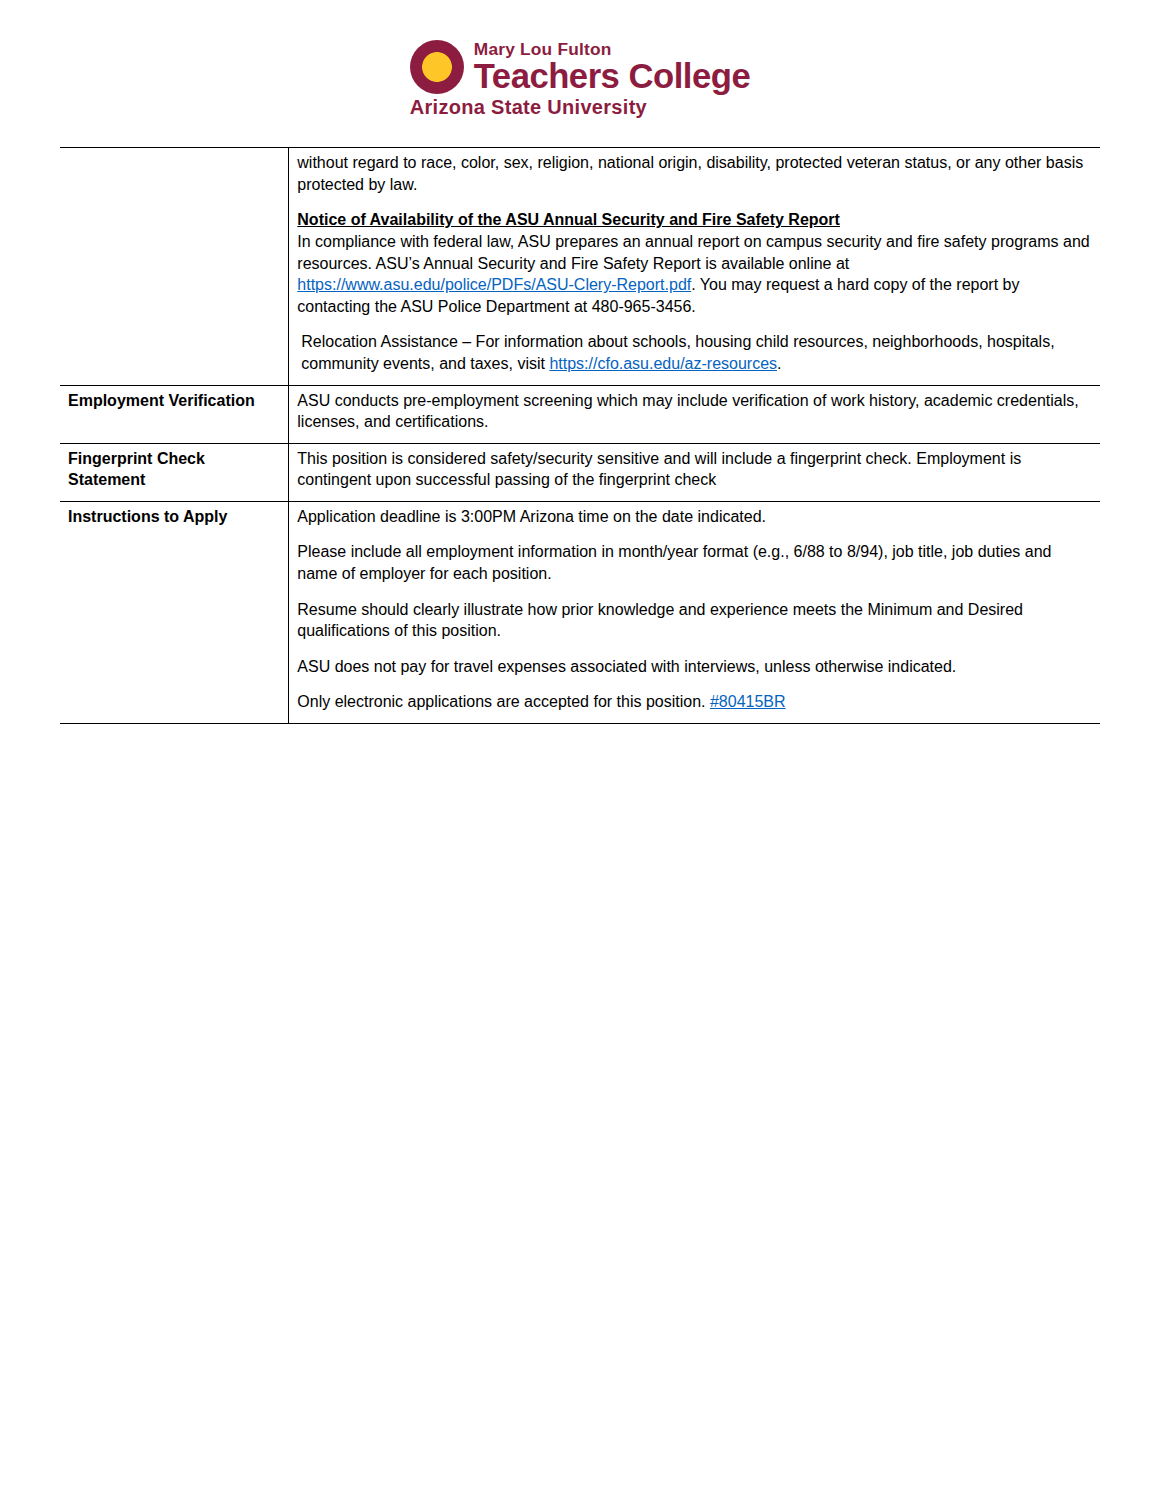Mary Lou Fulton
Teachers College
Arizona State University
| | without regard to race, color, sex, religion, national origin, disability, protected veteran status, or any other basis protected by law. Notice of Availability of the ASU Annual Security and Fire Safety Report In compliance with federal law, ASU prepares an annual report on campus security and fire safety programs and resources. ASU’s Annual Security and Fire Safety Report is available online at https://www.asu.edu/police/PDFs/ASU-Clery-Report.pdf . You may request a hard copy of the report by contacting the ASU Police Department at 480-965-3456. Relocation Assistance – For information about schools, housing child resources, neighborhoods, hospitals, community events, and taxes, visit https://cfo.asu.edu/az-resources . |
| Employment Verification | ASU conducts pre-employment screening which may include verification of work history, academic credentials, licenses, and certifications. |
| Fingerprint Check Statement | This position is considered safety/security sensitive and will include a fingerprint check. Employment is contingent upon successful passing of the fingerprint check |
| Instructions to Apply | Application deadline is 3:00PM Arizona time on the date indicated. Please include all employment information in month/year format (e.g., 6/88 to 8/94), job title, job duties and name of employer for each position. Resume should clearly illustrate how prior knowledge and experience meets the Minimum and Desired qualifications of this position. ASU does not pay for travel expenses associated with interviews, unless otherwise indicated. Only electronic applications are accepted for this position. #80415BR |